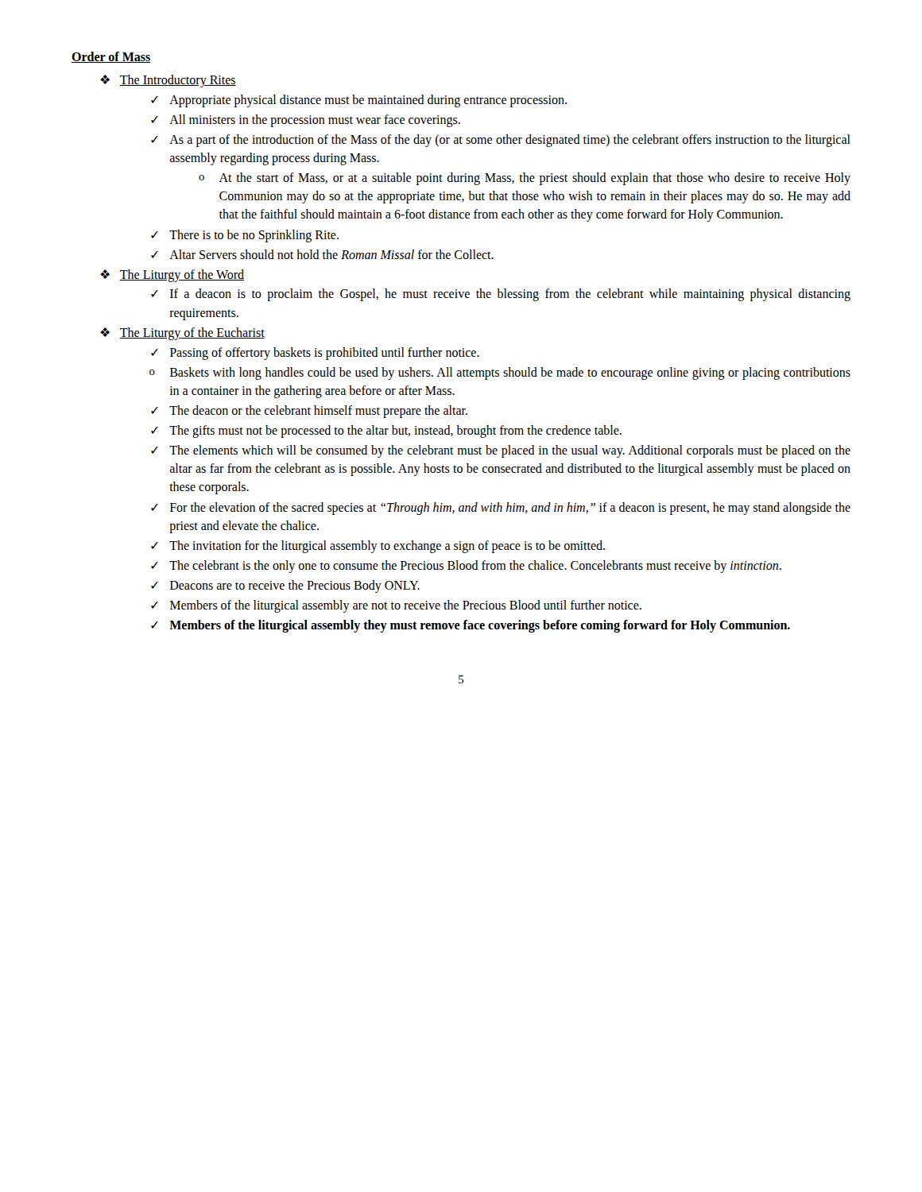Order of Mass
The Introductory Rites
Appropriate physical distance must be maintained during entrance procession.
All ministers in the procession must wear face coverings.
As a part of the introduction of the Mass of the day (or at some other designated time) the celebrant offers instruction to the liturgical assembly regarding process during Mass.
At the start of Mass, or at a suitable point during Mass, the priest should explain that those who desire to receive Holy Communion may do so at the appropriate time, but that those who wish to remain in their places may do so. He may add that the faithful should maintain a 6-foot distance from each other as they come forward for Holy Communion.
There is to be no Sprinkling Rite.
Altar Servers should not hold the Roman Missal for the Collect.
The Liturgy of the Word
If a deacon is to proclaim the Gospel, he must receive the blessing from the celebrant while maintaining physical distancing requirements.
The Liturgy of the Eucharist
Passing of offertory baskets is prohibited until further notice.
Baskets with long handles could be used by ushers. All attempts should be made to encourage online giving or placing contributions in a container in the gathering area before or after Mass.
The deacon or the celebrant himself must prepare the altar.
The gifts must not be processed to the altar but, instead, brought from the credence table.
The elements which will be consumed by the celebrant must be placed in the usual way. Additional corporals must be placed on the altar as far from the celebrant as is possible. Any hosts to be consecrated and distributed to the liturgical assembly must be placed on these corporals.
For the elevation of the sacred species at “Through him, and with him, and in him,” if a deacon is present, he may stand alongside the priest and elevate the chalice.
The invitation for the liturgical assembly to exchange a sign of peace is to be omitted.
The celebrant is the only one to consume the Precious Blood from the chalice. Concelebrants must receive by intinction.
Deacons are to receive the Precious Body ONLY.
Members of the liturgical assembly are not to receive the Precious Blood until further notice.
Members of the liturgical assembly they must remove face coverings before coming forward for Holy Communion.
5